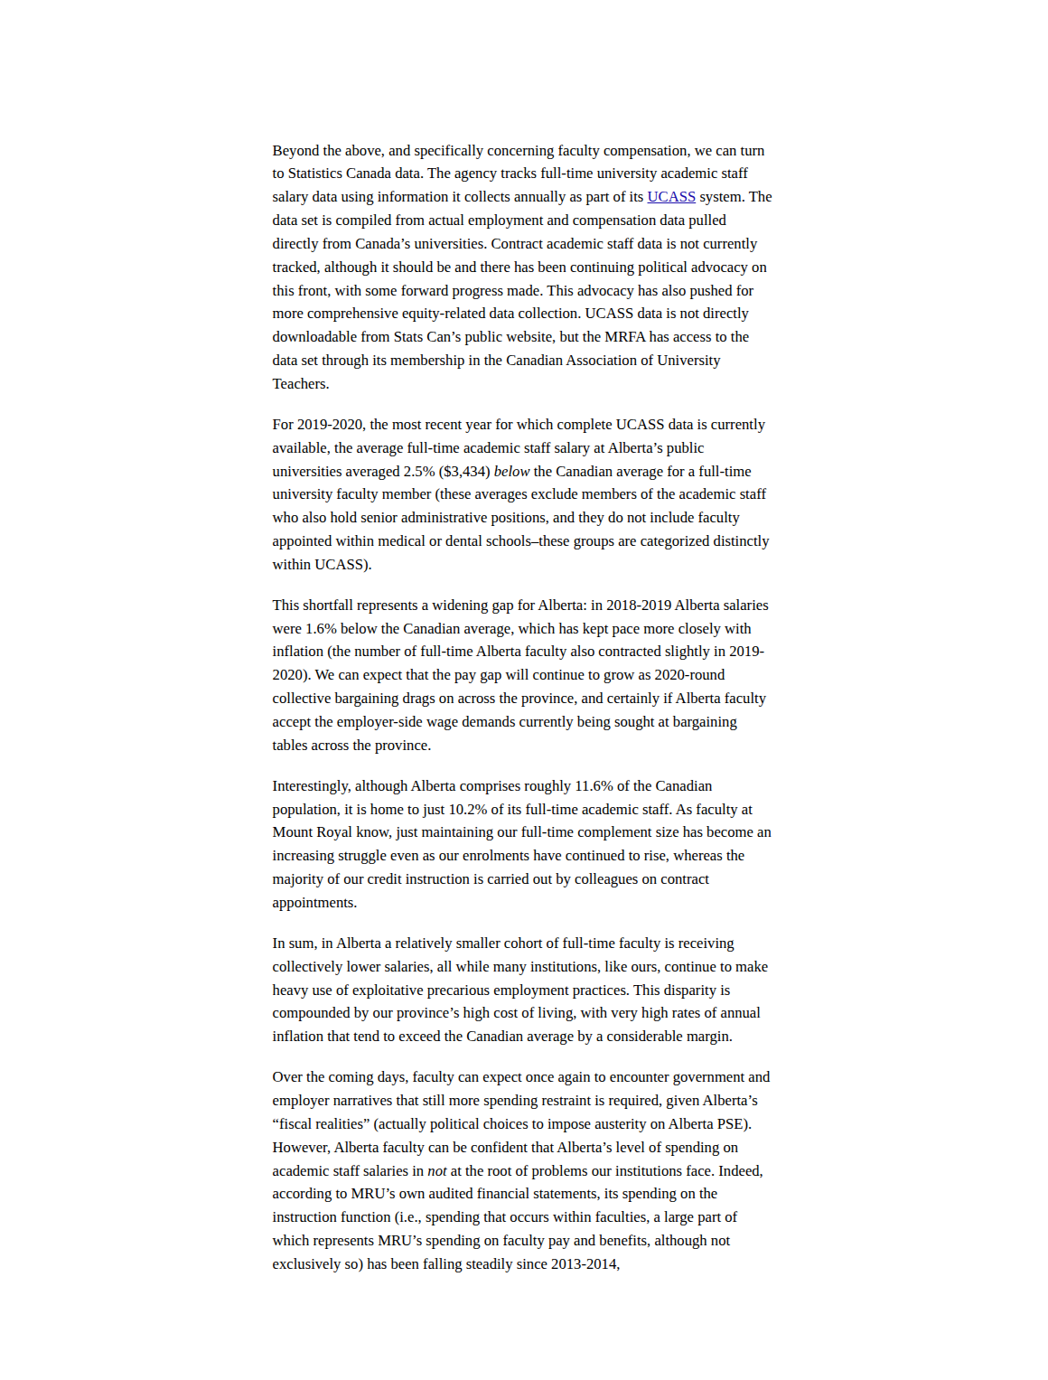Beyond the above, and specifically concerning faculty compensation, we can turn to Statistics Canada data. The agency tracks full-time university academic staff salary data using information it collects annually as part of its UCASS system. The data set is compiled from actual employment and compensation data pulled directly from Canada’s universities. Contract academic staff data is not currently tracked, although it should be and there has been continuing political advocacy on this front, with some forward progress made. This advocacy has also pushed for more comprehensive equity-related data collection. UCASS data is not directly downloadable from Stats Can’s public website, but the MRFA has access to the data set through its membership in the Canadian Association of University Teachers.
For 2019-2020, the most recent year for which complete UCASS data is currently available, the average full-time academic staff salary at Alberta’s public universities averaged 2.5% ($3,434) below the Canadian average for a full-time university faculty member (these averages exclude members of the academic staff who also hold senior administrative positions, and they do not include faculty appointed within medical or dental schools–these groups are categorized distinctly within UCASS).
This shortfall represents a widening gap for Alberta: in 2018-2019 Alberta salaries were 1.6% below the Canadian average, which has kept pace more closely with inflation (the number of full-time Alberta faculty also contracted slightly in 2019-2020). We can expect that the pay gap will continue to grow as 2020-round collective bargaining drags on across the province, and certainly if Alberta faculty accept the employer-side wage demands currently being sought at bargaining tables across the province.
Interestingly, although Alberta comprises roughly 11.6% of the Canadian population, it is home to just 10.2% of its full-time academic staff. As faculty at Mount Royal know, just maintaining our full-time complement size has become an increasing struggle even as our enrolments have continued to rise, whereas the majority of our credit instruction is carried out by colleagues on contract appointments.
In sum, in Alberta a relatively smaller cohort of full-time faculty is receiving collectively lower salaries, all while many institutions, like ours, continue to make heavy use of exploitative precarious employment practices. This disparity is compounded by our province’s high cost of living, with very high rates of annual inflation that tend to exceed the Canadian average by a considerable margin.
Over the coming days, faculty can expect once again to encounter government and employer narratives that still more spending restraint is required, given Alberta’s “fiscal realities” (actually political choices to impose austerity on Alberta PSE). However, Alberta faculty can be confident that Alberta’s level of spending on academic staff salaries in not at the root of problems our institutions face. Indeed, according to MRU’s own audited financial statements, its spending on the instruction function (i.e., spending that occurs within faculties, a large part of which represents MRU’s spending on faculty pay and benefits, although not exclusively so) has been falling steadily since 2013-2014,